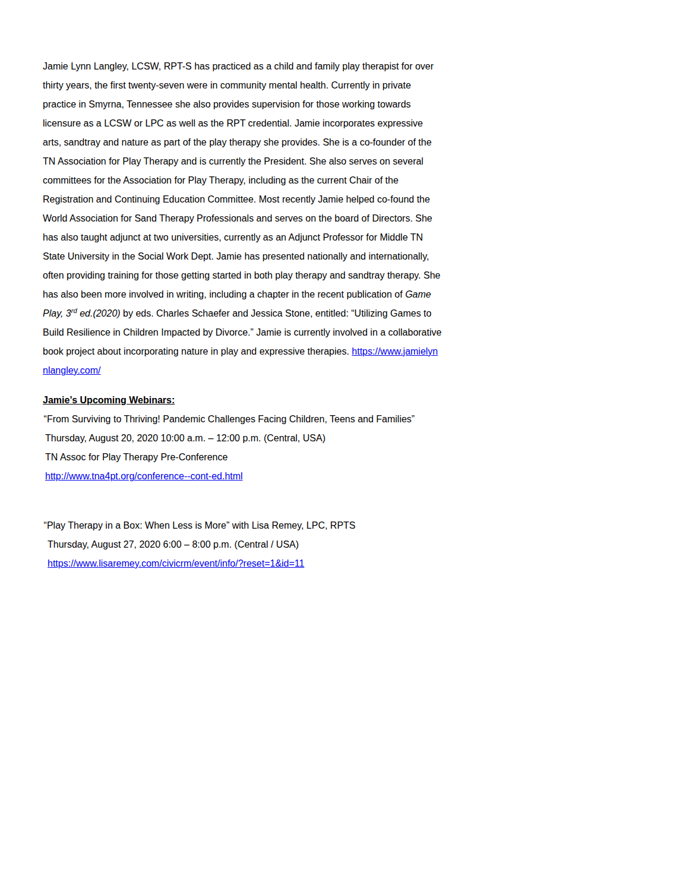Jamie Lynn Langley, LCSW, RPT-S has practiced as a child and family play therapist for over thirty years, the first twenty-seven were in community mental health. Currently in private practice in Smyrna, Tennessee she also provides supervision for those working towards licensure as a LCSW or LPC as well as the RPT credential. Jamie incorporates expressive arts, sandtray and nature as part of the play therapy she provides. She is a co-founder of the TN Association for Play Therapy and is currently the President. She also serves on several committees for the Association for Play Therapy, including as the current Chair of the Registration and Continuing Education Committee. Most recently Jamie helped co-found the World Association for Sand Therapy Professionals and serves on the board of Directors. She has also taught adjunct at two universities, currently as an Adjunct Professor for Middle TN State University in the Social Work Dept. Jamie has presented nationally and internationally, often providing training for those getting started in both play therapy and sandtray therapy. She has also been more involved in writing, including a chapter in the recent publication of Game Play, 3rd ed.(2020) by eds. Charles Schaefer and Jessica Stone, entitled: “Utilizing Games to Build Resilience in Children Impacted by Divorce.” Jamie is currently involved in a collaborative book project about incorporating nature in play and expressive therapies. https://www.jamielynnlangley.com/
Jamie’s Upcoming Webinars:
“From Surviving to Thriving! Pandemic Challenges Facing Children, Teens and Families”
Thursday, August 20, 2020 10:00 a.m. – 12:00 p.m. (Central, USA)
TN Assoc for Play Therapy Pre-Conference
http://www.tna4pt.org/conference--cont-ed.html
“Play Therapy in a Box: When Less is More” with Lisa Remey, LPC, RPTS
Thursday, August 27, 2020 6:00 – 8:00 p.m. (Central / USA)
https://www.lisaremey.com/civicrm/event/info/?reset=1&id=11